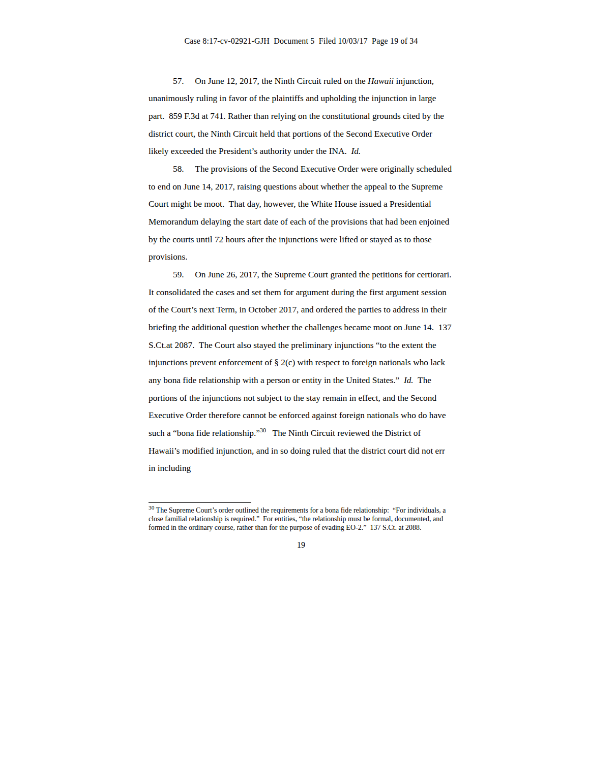Case 8:17-cv-02921-GJH Document 5 Filed 10/03/17 Page 19 of 34
57. On June 12, 2017, the Ninth Circuit ruled on the Hawaii injunction, unanimously ruling in favor of the plaintiffs and upholding the injunction in large part. 859 F.3d at 741. Rather than relying on the constitutional grounds cited by the district court, the Ninth Circuit held that portions of the Second Executive Order likely exceeded the President’s authority under the INA. Id.
58. The provisions of the Second Executive Order were originally scheduled to end on June 14, 2017, raising questions about whether the appeal to the Supreme Court might be moot. That day, however, the White House issued a Presidential Memorandum delaying the start date of each of the provisions that had been enjoined by the courts until 72 hours after the injunctions were lifted or stayed as to those provisions.
59. On June 26, 2017, the Supreme Court granted the petitions for certiorari. It consolidated the cases and set them for argument during the first argument session of the Court’s next Term, in October 2017, and ordered the parties to address in their briefing the additional question whether the challenges became moot on June 14. 137 S.Ct.at 2087. The Court also stayed the preliminary injunctions “to the extent the injunctions prevent enforcement of § 2(c) with respect to foreign nationals who lack any bona fide relationship with a person or entity in the United States.” Id. The portions of the injunctions not subject to the stay remain in effect, and the Second Executive Order therefore cannot be enforced against foreign nationals who do have such a “bona fide relationship.”30 The Ninth Circuit reviewed the District of Hawaii’s modified injunction, and in so doing ruled that the district court did not err in including
30 The Supreme Court’s order outlined the requirements for a bona fide relationship: “For individuals, a close familial relationship is required.” For entities, “the relationship must be formal, documented, and formed in the ordinary course, rather than for the purpose of evading EO-2.” 137 S.Ct. at 2088.
19